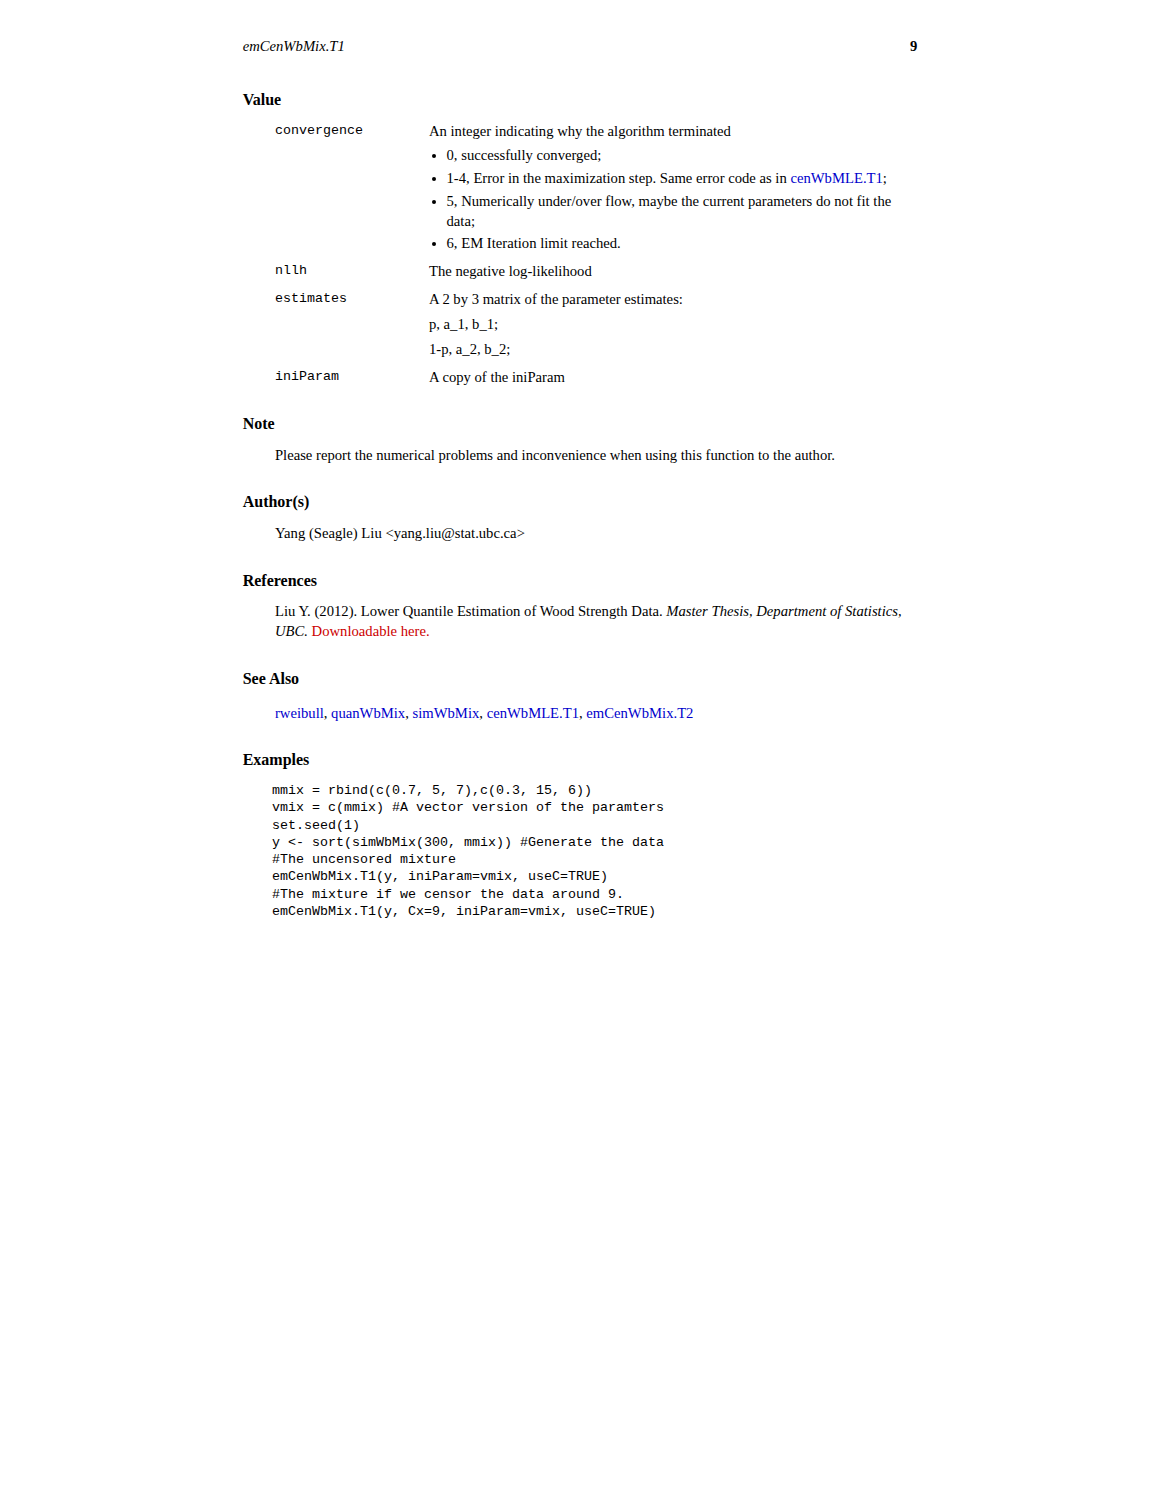emCenWbMix.T1 9
Value
convergence
An integer indicating why the algorithm terminated
0, successfully converged;
1-4, Error in the maximization step. Same error code as in cenWbMLE.T1;
5, Numerically under/over flow, maybe the current parameters do not fit the data;
6, EM Iteration limit reached.
nllh
The negative log-likelihood
estimates
A 2 by 3 matrix of the parameter estimates:
p, a_1, b_1;
1-p, a_2, b_2;
iniParam
A copy of the iniParam
Note
Please report the numerical problems and inconvenience when using this function to the author.
Author(s)
Yang (Seagle) Liu <yang.liu@stat.ubc.ca>
References
Liu Y. (2012). Lower Quantile Estimation of Wood Strength Data. Master Thesis, Department of Statistics, UBC. Downloadable here.
See Also
rweibull, quanWbMix, simWbMix, cenWbMLE.T1, emCenWbMix.T2
Examples
mmix = rbind(c(0.7, 5, 7),c(0.3, 15, 6))
vmix = c(mmix) #A vector version of the paramters
set.seed(1)
y <- sort(simWbMix(300, mmix)) #Generate the data
#The uncensored mixture
emCenWbMix.T1(y, iniParam=vmix, useC=TRUE)
#The mixture if we censor the data around 9.
emCenWbMix.T1(y, Cx=9, iniParam=vmix, useC=TRUE)